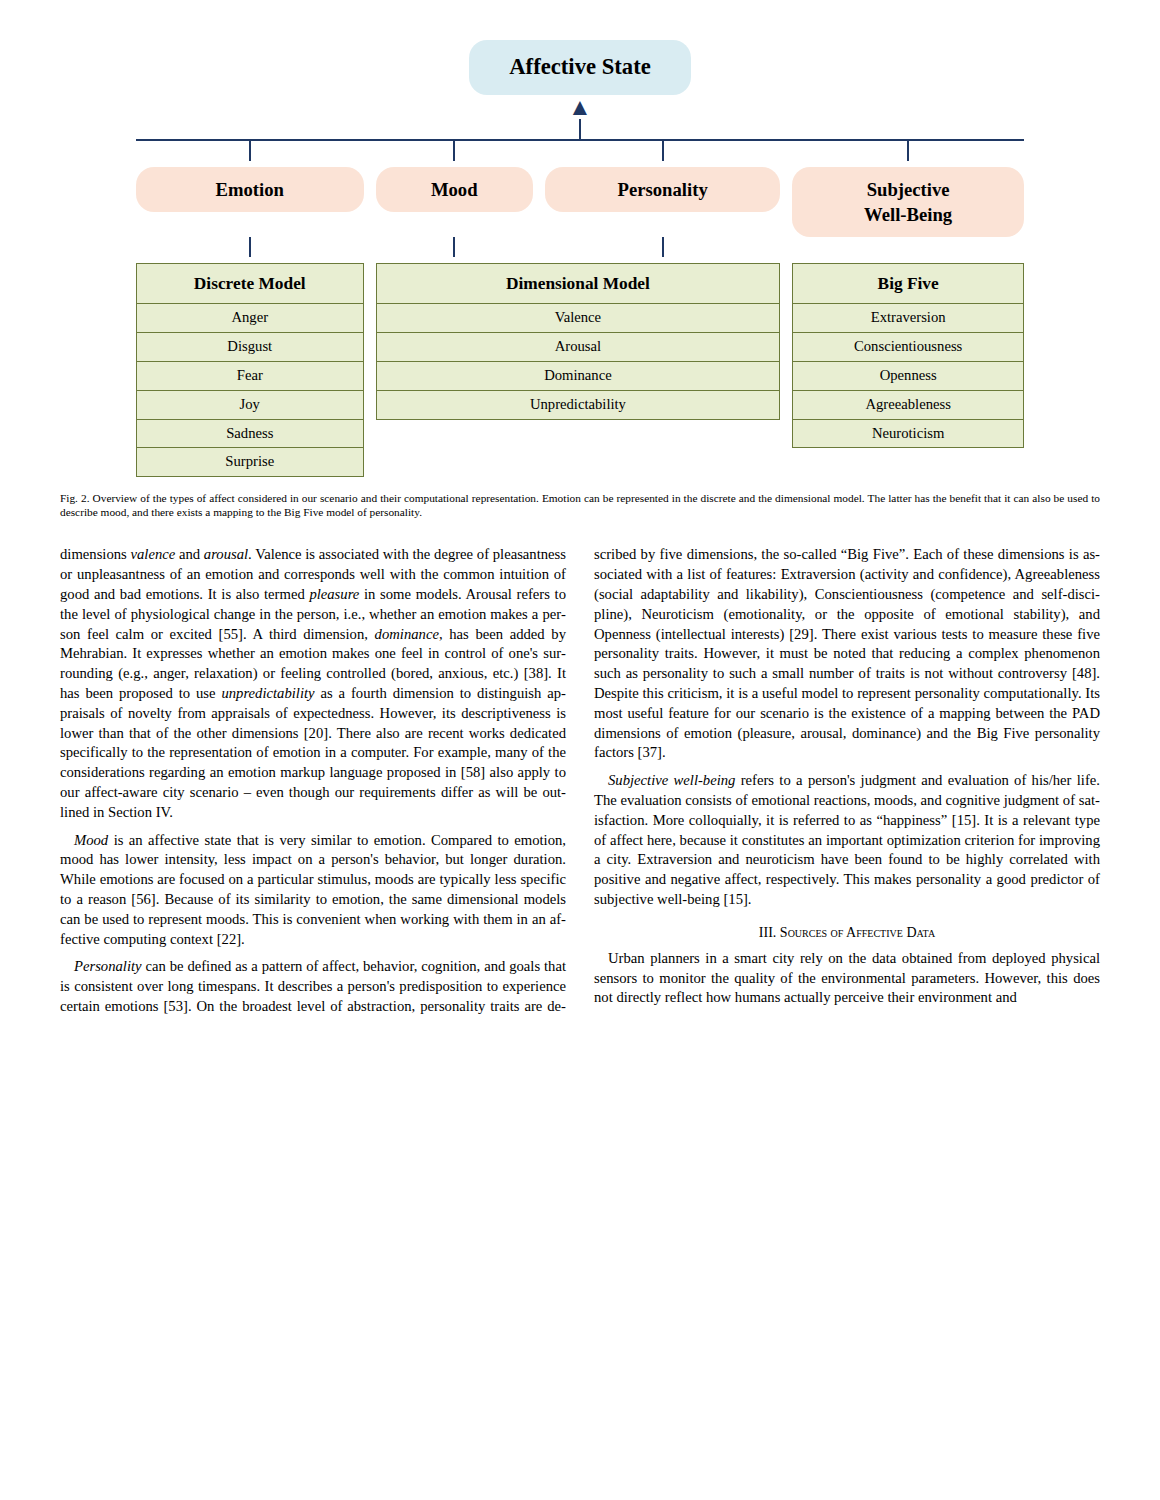| Affective State |
| ▲ |
| Emotion | Mood | Personality | Subjective Well-Being |
| Discrete Model Anger Disgust Fear Joy Sadness Surprise | Dimensional Model Valence Arousal Dominance Unpredictability | Big Five Extraversion Conscientiousness Openness Agreeableness Neuroticism |
Fig. 2. Overview of the types of affect considered in our scenario and their computational representation. Emotion can be represented in the discrete and the dimensional model. The latter has the benefit that it can also be used to describe mood, and there exists a mapping to the Big Five model of personality.
dimensions valence and arousal. Valence is associated with the degree of pleasantness or unpleasantness of an emotion and corresponds well with the common intuition of good and bad emotions. It is also termed pleasure in some models. Arousal refers to the level of physiological change in the person, i.e., whether an emotion makes a person feel calm or excited [55]. A third dimension, dominance, has been added by Mehrabian. It expresses whether an emotion makes one feel in control of one's surrounding (e.g., anger, relaxation) or feeling controlled (bored, anxious, etc.) [38]. It has been proposed to use unpredictability as a fourth dimension to distinguish appraisals of novelty from appraisals of expectedness. However, its descriptiveness is lower than that of the other dimensions [20]. There also are recent works dedicated specifically to the representation of emotion in a computer. For example, many of the considerations regarding an emotion markup language proposed in [58] also apply to our affect-aware city scenario – even though our requirements differ as will be outlined in Section IV.
Mood is an affective state that is very similar to emotion. Compared to emotion, mood has lower intensity, less impact on a person's behavior, but longer duration. While emotions are focused on a particular stimulus, moods are typically less specific to a reason [56]. Because of its similarity to emotion, the same dimensional models can be used to represent moods. This is convenient when working with them in an affective computing context [22].
Personality can be defined as a pattern of affect, behavior, cognition, and goals that is consistent over long timespans. It describes a person's predisposition to experience certain emotions [53]. On the broadest level of abstraction, personality traits are described by five dimensions, the so-called “Big Five”. Each of these dimensions is associated with a list of features: Extraversion (activity and confidence), Agreeableness (social adaptability and likability), Conscientiousness (competence and self-discipline), Neuroticism (emotionality, or the opposite of emotional stability), and Openness (intellectual interests) [29]. There exist various tests to measure these five personality traits. However, it must be noted that reducing a complex phenomenon such as personality to such a small number of traits is not without controversy [48]. Despite this criticism, it is a useful model to represent personality computationally. Its most useful feature for our scenario is the existence of a mapping between the PAD dimensions of emotion (pleasure, arousal, dominance) and the Big Five personality factors [37].
Subjective well-being refers to a person's judgment and evaluation of his/her life. The evaluation consists of emotional reactions, moods, and cognitive judgment of satisfaction. More colloquially, it is referred to as “happiness” [15]. It is a relevant type of affect here, because it constitutes an important optimization criterion for improving a city. Extraversion and neuroticism have been found to be highly correlated with positive and negative affect, respectively. This makes personality a good predictor of subjective well-being [15].
III. Sources of Affective Data
Urban planners in a smart city rely on the data obtained from deployed physical sensors to monitor the quality of the environmental parameters. However, this does not directly reflect how humans actually perceive their environment and